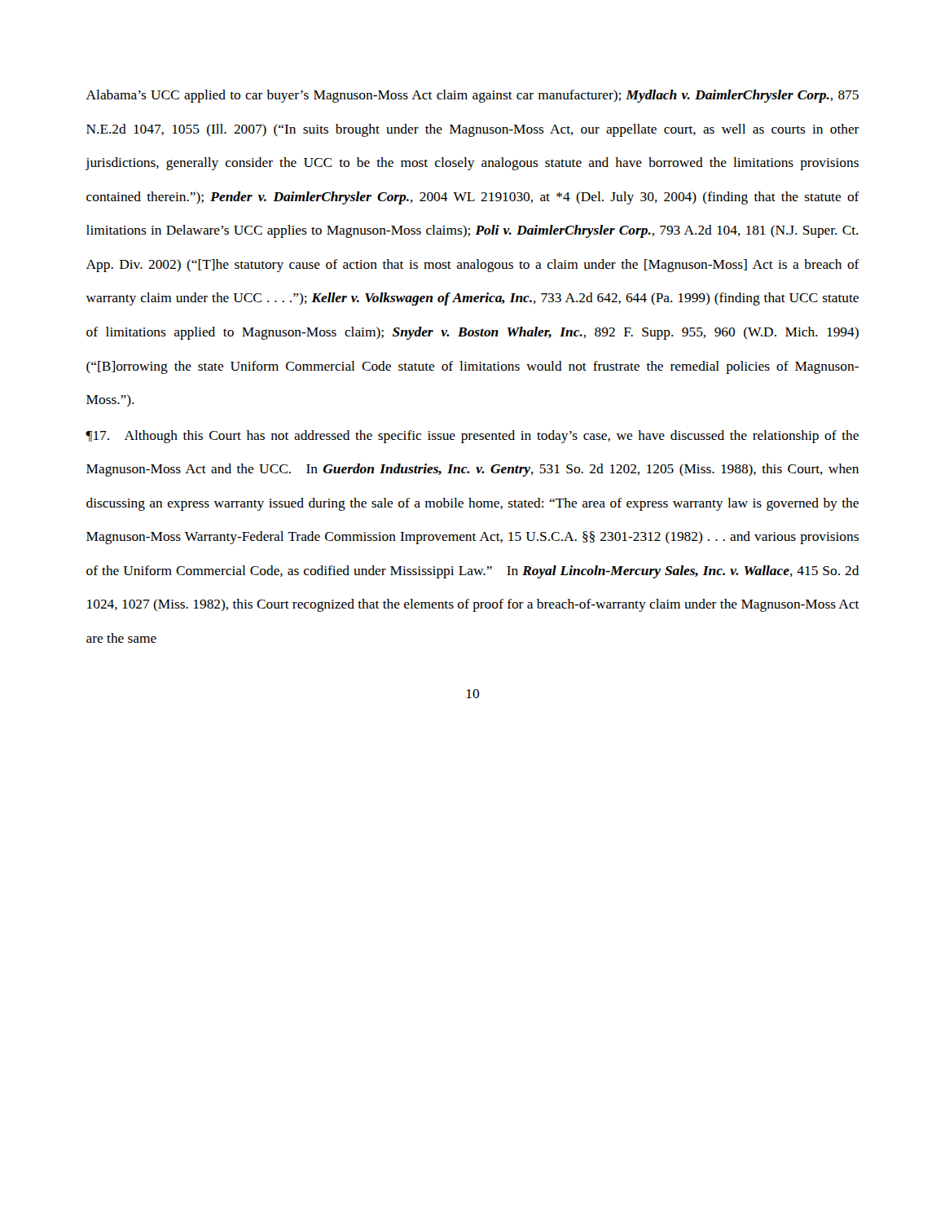Alabama’s UCC applied to car buyer’s Magnuson-Moss Act claim against car manufacturer); Mydlach v. DaimlerChrysler Corp., 875 N.E.2d 1047, 1055 (Ill. 2007) (“In suits brought under the Magnuson-Moss Act, our appellate court, as well as courts in other jurisdictions, generally consider the UCC to be the most closely analogous statute and have borrowed the limitations provisions contained therein.”); Pender v. DaimlerChrysler Corp., 2004 WL 2191030, at *4 (Del. July 30, 2004) (finding that the statute of limitations in Delaware’s UCC applies to Magnuson-Moss claims); Poli v. DaimlerChrysler Corp., 793 A.2d 104, 181 (N.J. Super. Ct. App. Div. 2002) (“[T]he statutory cause of action that is most analogous to a claim under the [Magnuson-Moss] Act is a breach of warranty claim under the UCC . . . .”); Keller v. Volkswagen of America, Inc., 733 A.2d 642, 644 (Pa. 1999) (finding that UCC statute of limitations applied to Magnuson-Moss claim); Snyder v. Boston Whaler, Inc., 892 F. Supp. 955, 960 (W.D. Mich. 1994) (“[B]orrowing the state Uniform Commercial Code statute of limitations would not frustrate the remedial policies of Magnuson-Moss.”).
¶17. Although this Court has not addressed the specific issue presented in today’s case, we have discussed the relationship of the Magnuson-Moss Act and the UCC. In Guerdon Industries, Inc. v. Gentry, 531 So. 2d 1202, 1205 (Miss. 1988), this Court, when discussing an express warranty issued during the sale of a mobile home, stated: “The area of express warranty law is governed by the Magnuson-Moss Warranty-Federal Trade Commission Improvement Act, 15 U.S.C.A. §§ 2301-2312 (1982) . . . and various provisions of the Uniform Commercial Code, as codified under Mississippi Law.” In Royal Lincoln-Mercury Sales, Inc. v. Wallace, 415 So. 2d 1024, 1027 (Miss. 1982), this Court recognized that the elements of proof for a breach-of-warranty claim under the Magnuson-Moss Act are the same
10